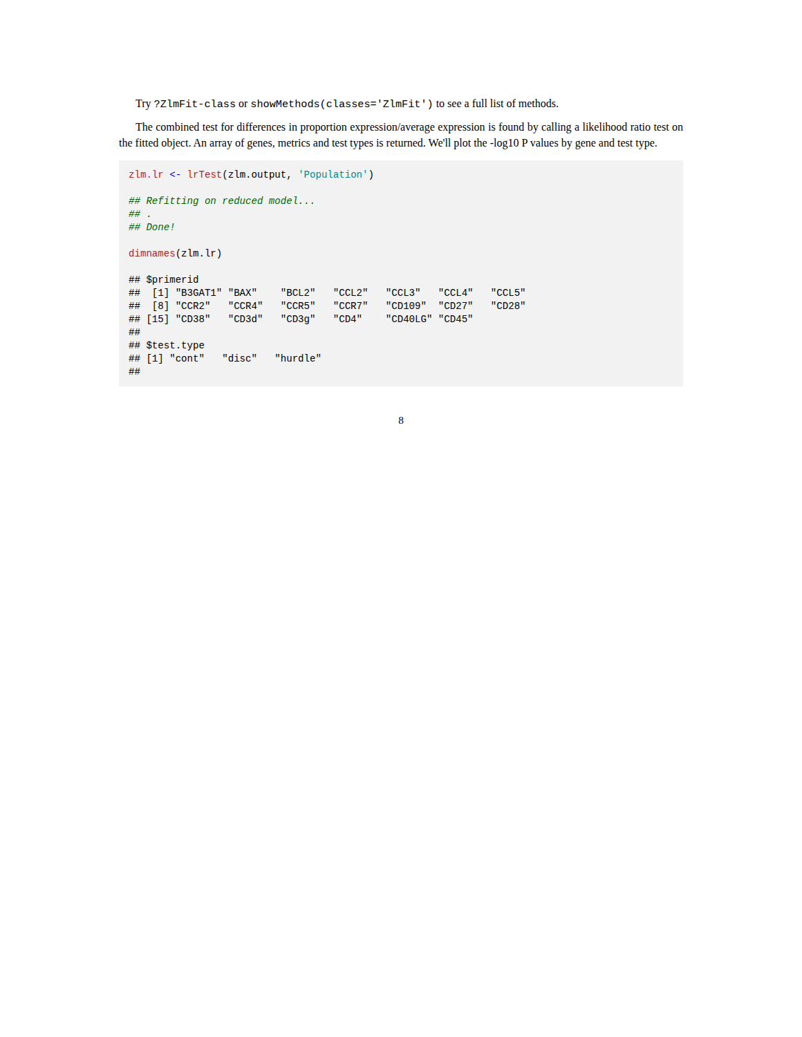Try ?ZlmFit-class or showMethods(classes='ZlmFit') to see a full list of methods.
The combined test for differences in proportion expression/average expression is found by calling a likelihood ratio test on the fitted object. An array of genes, metrics and test types is returned. We'll plot the -log10 P values by gene and test type.
zlm.lr <- lrTest(zlm.output, 'Population')

## Refitting on reduced model...
## .
## Done!

dimnames(zlm.lr)

## $primerid
##  [1] "B3GAT1" "BAX"    "BCL2"   "CCL2"   "CCL3"   "CCL4"   "CCL5"
##  [8] "CCR2"   "CCR4"   "CCR5"   "CCR7"   "CD109"  "CD27"   "CD28"
## [15] "CD38"   "CD3d"   "CD3g"   "CD4"    "CD40LG" "CD45"
##
## $test.type
## [1] "cont"   "disc"   "hurdle"
##
8